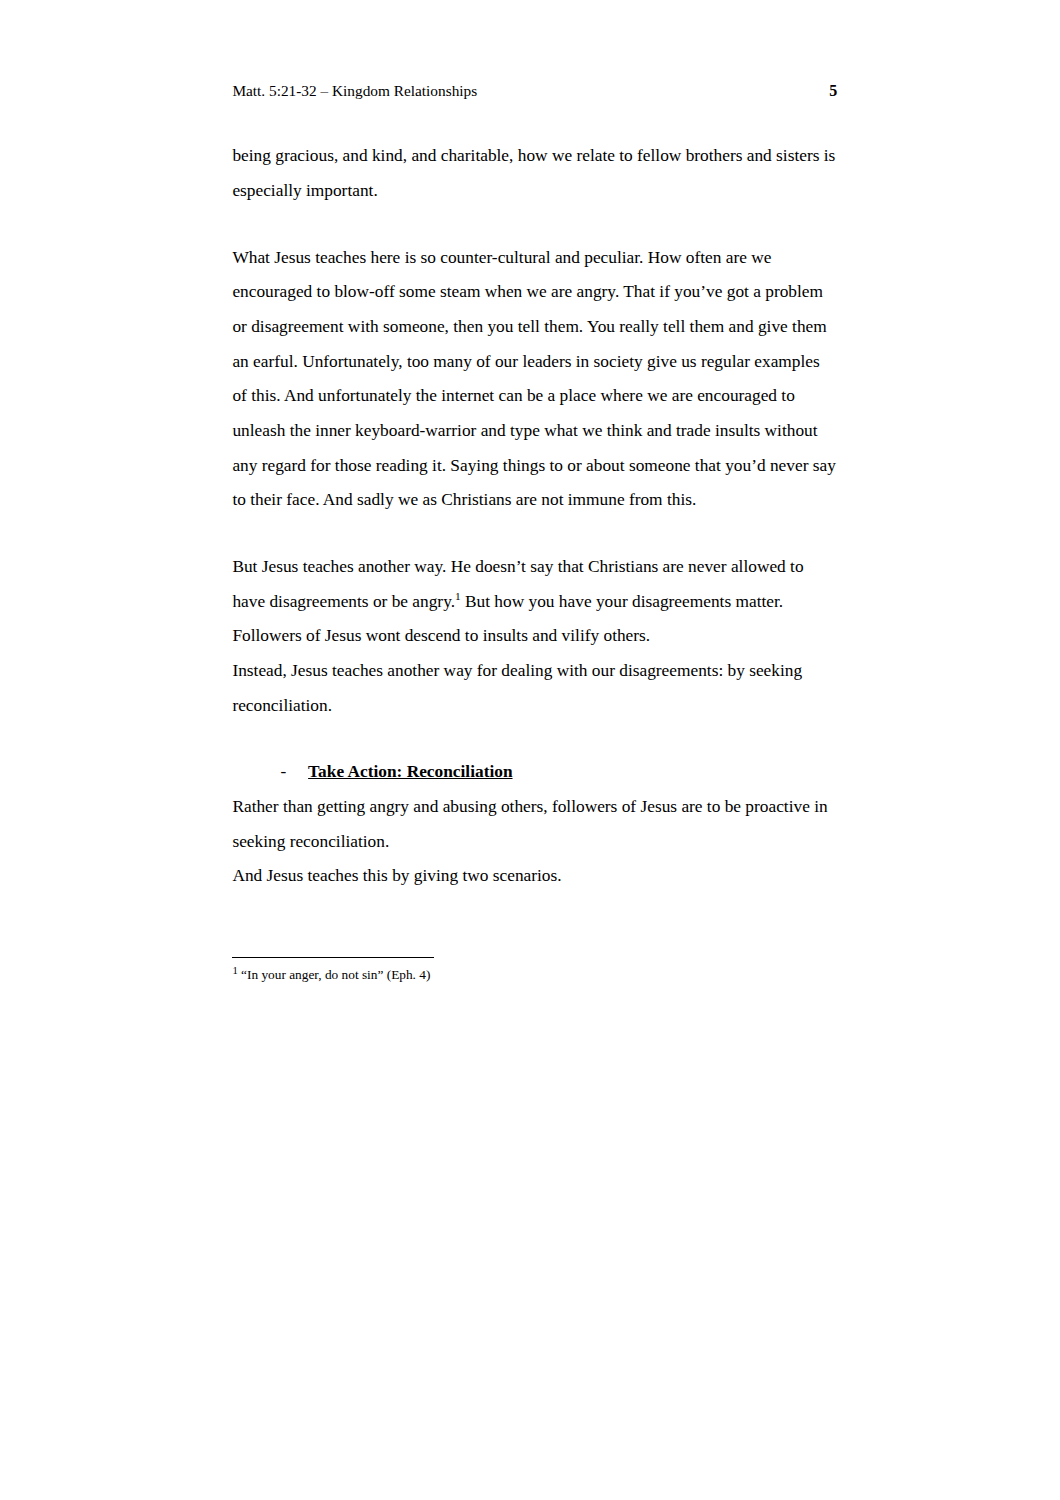Matt. 5:21-32 – Kingdom Relationships
5
being gracious, and kind, and charitable, how we relate to fellow brothers and sisters is especially important.
What Jesus teaches here is so counter-cultural and peculiar. How often are we encouraged to blow-off some steam when we are angry. That if you’ve got a problem or disagreement with someone, then you tell them. You really tell them and give them an earful. Unfortunately, too many of our leaders in society give us regular examples of this. And unfortunately the internet can be a place where we are encouraged to unleash the inner keyboard-warrior and type what we think and trade insults without any regard for those reading it. Saying things to or about someone that you’d never say to their face. And sadly we as Christians are not immune from this.
But Jesus teaches another way. He doesn’t say that Christians are never allowed to have disagreements or be angry.1 But how you have your disagreements matter. Followers of Jesus wont descend to insults and vilify others.
Instead, Jesus teaches another way for dealing with our disagreements: by seeking reconciliation.
-Take Action: Reconciliation
Rather than getting angry and abusing others, followers of Jesus are to be proactive in seeking reconciliation.
And Jesus teaches this by giving two scenarios.
1 “In your anger, do not sin” (Eph. 4)